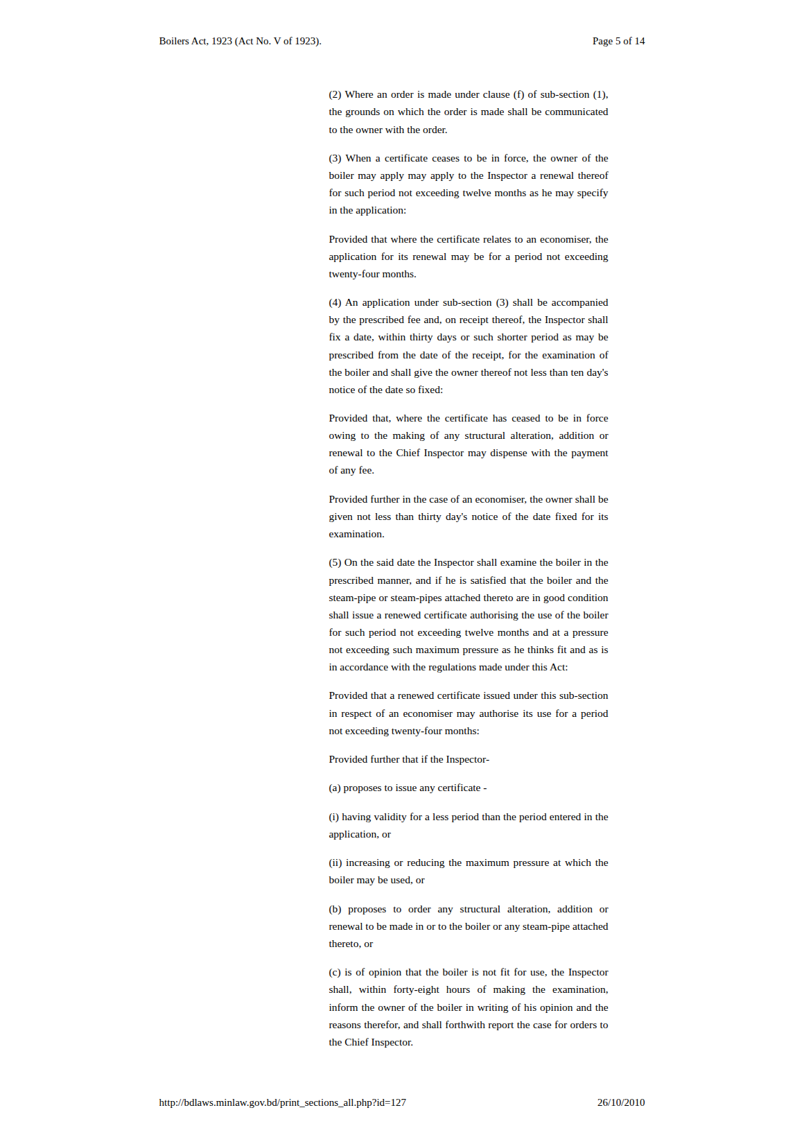Boilers Act, 1923 (Act No. V of 1923). Page 5 of 14
(2) Where an order is made under clause (f) of sub-section (1), the grounds on which the order is made shall be communicated to the owner with the order.
(3) When a certificate ceases to be in force, the owner of the boiler may apply may apply to the Inspector a renewal thereof for such period not exceeding twelve months as he may specify in the application:
Provided that where the certificate relates to an economiser, the application for its renewal may be for a period not exceeding twenty-four months.
(4) An application under sub-section (3) shall be accompanied by the prescribed fee and, on receipt thereof, the Inspector shall fix a date, within thirty days or such shorter period as may be prescribed from the date of the receipt, for the examination of the boiler and shall give the owner thereof not less than ten day's notice of the date so fixed:
Provided that, where the certificate has ceased to be in force owing to the making of any structural alteration, addition or renewal to the Chief Inspector may dispense with the payment of any fee.
Provided further in the case of an economiser, the owner shall be given not less than thirty day's notice of the date fixed for its examination.
(5) On the said date the Inspector shall examine the boiler in the prescribed manner, and if he is satisfied that the boiler and the steam-pipe or steam-pipes attached thereto are in good condition shall issue a renewed certificate authorising the use of the boiler for such period not exceeding twelve months and at a pressure not exceeding such maximum pressure as he thinks fit and as is in accordance with the regulations made under this Act:
Provided that a renewed certificate issued under this sub-section in respect of an economiser may authorise its use for a period not exceeding twenty-four months:
Provided further that if the Inspector-
(a) proposes to issue any certificate -
(i) having validity for a less period than the period entered in the application, or
(ii) increasing or reducing the maximum pressure at which the boiler may be used, or
(b) proposes to order any structural alteration, addition or renewal to be made in or to the boiler or any steam-pipe attached thereto, or
(c) is of opinion that the boiler is not fit for use, the Inspector shall, within forty-eight hours of making the examination, inform the owner of the boiler in writing of his opinion and the reasons therefor, and shall forthwith report the case for orders to the Chief Inspector.
http://bdlaws.minlaw.gov.bd/print_sections_all.php?id=127 26/10/2010